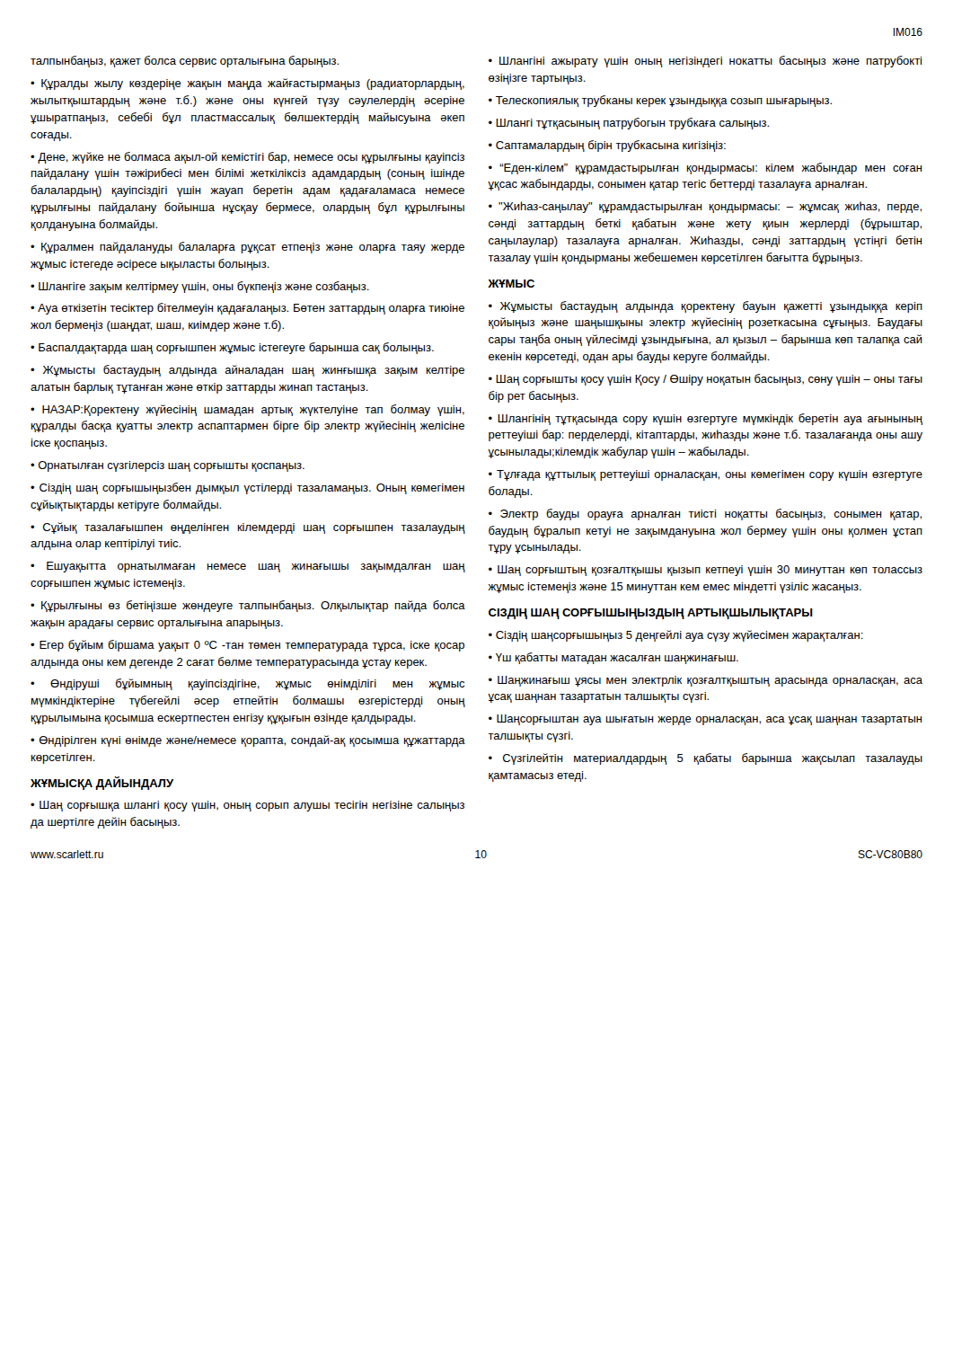IM016
талпынбаңыз, қажет болса сервис орталығына барыңыз.
• Құралды жылу көздеріңе жақын маңда жайғастырмаңыз (радиаторлардың, жылытқыштардың және т.б.) және оны күнгей түзу сәулелердің әсеріне ұшыратпаңыз, себебі бұл пластмассалық бөлшектердің майысуына әкеп соғады.
• Дене, жүйке не болмаса ақыл-ой кемістігі бар, немесе осы құрылғыны қауіпсіз пайдалану үшін тәжірибесі мен білімі жеткіліксіз адамдардың (соның ішінде балалардың) қауіпсіздігі үшін жауап беретін адам қадағаламаса немесе құрылғыны пайдалану бойынша нұсқау бермесе, олардың бұл құрылғыны қолдануына болмайды.
• Құралмен пайдалануды балаларға рұқсат етпеңіз және оларға таяу жерде жұмыс істегеде әсіресе ықыласты болыңыз.
• Шлангіге зақым келтірмеу үшін, оны бүкпеңіз және созбаңыз.
• Ауа өткізетін тесіктер бітелмеуін қадағалаңыз. Бөтен заттардың оларға тиюіне жол бермеңіз (шаңдат, шаш, киімдер және т.б).
• Баспалдақтарда шаң сорғышпен жұмыс істегеуге барынша сақ болыңыз.
• Жұмысты бастаудың алдында айналадан шаң жинғышқа зақым келтіре алатын барлық тұтанған және өткір заттарды жинап тастаңыз.
• НАЗАР:Қоректену жүйесінің шамадан артық жүктелуіне тап болмау үшін, құралды басқа қуатты электр аспаптармен бірге бір электр жүйесінің желісіне іске қоспаңыз.
• Орнатылған сүзгілерсіз шаң сорғышты қоспаңыз.
• Сіздің шаң сорғышыңызбен дымқыл үстілерді тазаламаңыз. Оның көмегімен сұйықтықтарды кетіруге болмайды.
• Сұйық тазалағышпен өңделінген кілемдерді шаң сорғышпен тазалаудың алдына олар кептірілуі тиіс.
• Ешуақытта орнатылмаған немесе шаң жинағышы зақымдалған шаң сорғышпен жұмыс істемеңіз.
• Құрылғыны өз бетіңізше жөндеуге талпынбаңыз. Олқылықтар пайда болса жақын арадағы сервис орталығына апарыңыз.
• Егер бұйым біршама уақыт 0 ºC -тан төмен температурада тұрса, іске қосар алдында оны кем дегенде 2 сағат бөлме температурасында ұстау керек.
• Өндіруші бұйымның қауіпсіздігіне, жұмыс өнімділігі мен жұмыс мүмкіндіктеріне түбегейлі әсер етпейтін болмашы өзгерістерді оның құрылымына қосымша ескертпестен енгізу құқығын өзінде қалдырады.
• Өндірілген күні өнімде және/немесе қорапта, сондай-ақ қосымша құжаттарда көрсетілген.
ЖҰМЫСҚА ДАЙЫНДАЛУ
• Шаң сорғышқа шлангі қосу үшін, оның сорып алушы тесігін негізіне салыңыз да шертілге дейін басыңыз.
• Шлангіні ажырату үшін оның негізіндегі нокатты басыңыз және патрубокті өзіңізге тартыңыз.
• Телескопиялық трубканы керек ұзындыққа созып шығарыңыз.
• Шлангі тұтқасының патрубогын трубкаға салыңыз.
• Саптамалардың бірін трубкасына кигізіңіз:
• “Еден-кілем” құрамдастырылған қондырмасы: кілем жабындар мен соған ұқсас жабындарды, сонымен қатар тегіс беттерді тазалауға арналған.
• "Жиһаз-саңылау" құрамдастырылған қондырмасы: – жұмсақ жиһаз, перде, сәнді заттардың беткі қабатын және жету қиын жерлерді (бұрыштар, саңылаулар) тазалауға арналған. Жиһазды, сәнді заттардың үстіңгі бетін тазалау үшін қондырманы жебешемен көрсетілген бағытта бұрыңыз.
ЖҰМЫС
• Жұмысты бастаудың алдында қоректену бауын қажетті ұзындыққа керіп қойыңыз және шаңышқыны электр жүйесінің розеткасына сұғыңыз. Баудағы сары таңба оның үйлесімді ұзындығына, ал қызыл – барынша көп талапқа сай екенін көрсетеді, одан ары бауды керуге болмайды.
• Шаң сорғышты қосу үшін Қосу / Өшіру ноқатын басыңыз, сөну үшін – оны тағы бір рет басыңыз.
• Шлангінің тұтқасында сору күшін өзгертуге мүмкіндік беретін ауа ағынының реттеуіші бар: перделерді, кітаптарды, жиһазды және т.б. тазалағанда оны ашу ұсынылады;кілемдік жабулар үшін – жабылады.
• Тұлғада құттылық реттеуіші орналасқан, оны көмегімен сору күшін өзгертуге болады.
• Электр бауды орауға арналған тиісті ноқатты басыңыз, сонымен қатар, баудың бұралып кетуі не зақымдануына жол бермеу үшін оны қолмен ұстап тұру ұсынылады.
• Шаң сорғыштың қозғалтқышы қызып кетпеуі үшін 30 минуттан көп толассыз жұмыс істемеңіз және 15 минуттан кем емес міндетті үзіліс жасаңыз.
СІЗДІҢ ШАҢ СОРҒЫШЫҢЫЗДЫҢ АРТЫҚШЫЛЫҚТАРЫ
• Сіздің шаңсорғышыңыз 5 деңгейлі ауа сүзу жүйесімен жарақталған:
• Үш қабатты матадан жасалған шаңжинағыш.
• Шаңжинағыш ұясы мен электрлік қозғалтқыштың арасында орналасқан, аса ұсақ шаңнан тазартатын талшықты сүзгі.
• Шаңсорғыштан ауа шығатын жерде орналасқан, аса ұсақ шаңнан тазартатын талшықты сүзгі.
• Сүзгілейтін материалдардың 5 қабаты барынша жақсылап тазалауды қамтамасыз етеді.
www.scarlett.ru 10 SC-VC80B80